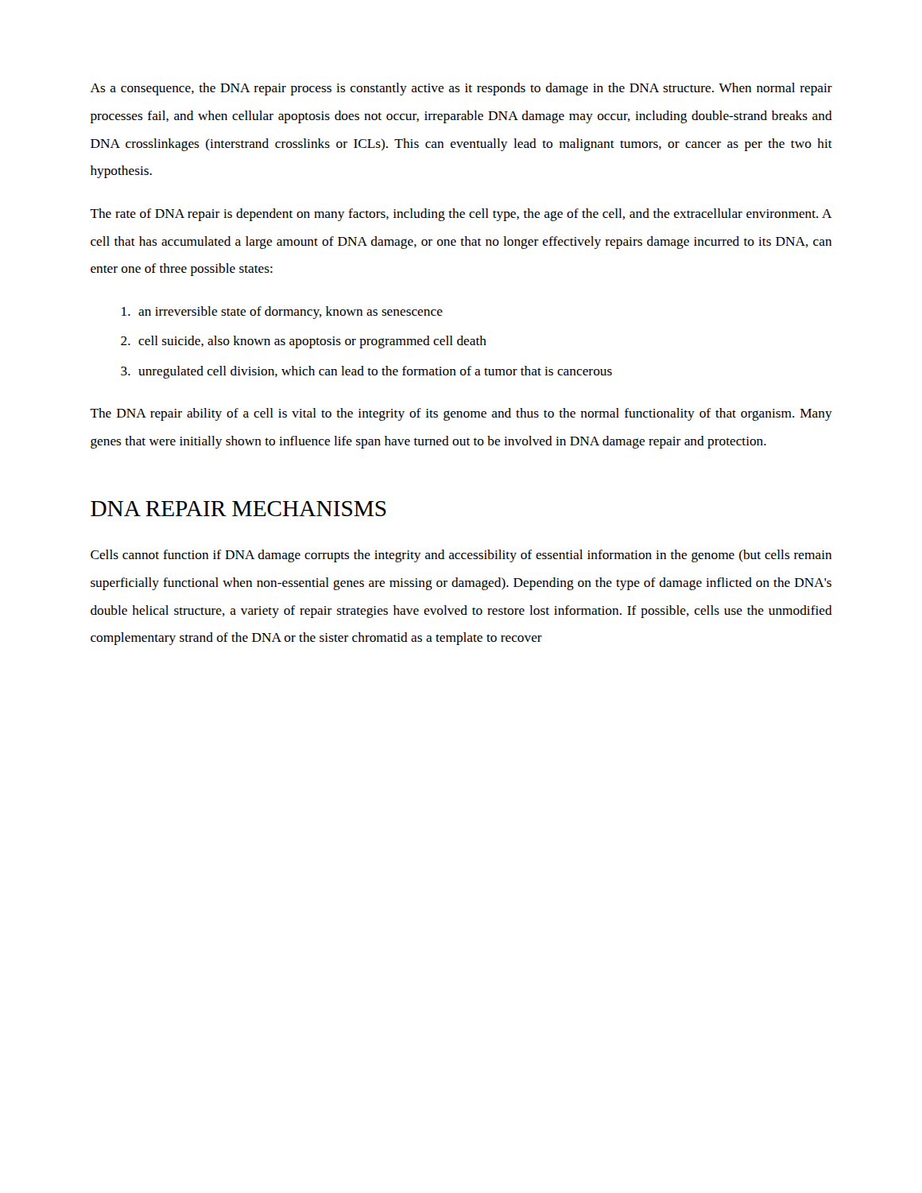As a consequence, the DNA repair process is constantly active as it responds to damage in the DNA structure. When normal repair processes fail, and when cellular apoptosis does not occur, irreparable DNA damage may occur, including double-strand breaks and DNA crosslinkages (interstrand crosslinks or ICLs). This can eventually lead to malignant tumors, or cancer as per the two hit hypothesis.
The rate of DNA repair is dependent on many factors, including the cell type, the age of the cell, and the extracellular environment. A cell that has accumulated a large amount of DNA damage, or one that no longer effectively repairs damage incurred to its DNA, can enter one of three possible states:
an irreversible state of dormancy, known as senescence
cell suicide, also known as apoptosis or programmed cell death
unregulated cell division, which can lead to the formation of a tumor that is cancerous
The DNA repair ability of a cell is vital to the integrity of its genome and thus to the normal functionality of that organism. Many genes that were initially shown to influence life span have turned out to be involved in DNA damage repair and protection.
DNA REPAIR MECHANISMS
Cells cannot function if DNA damage corrupts the integrity and accessibility of essential information in the genome (but cells remain superficially functional when non-essential genes are missing or damaged). Depending on the type of damage inflicted on the DNA's double helical structure, a variety of repair strategies have evolved to restore lost information. If possible, cells use the unmodified complementary strand of the DNA or the sister chromatid as a template to recover